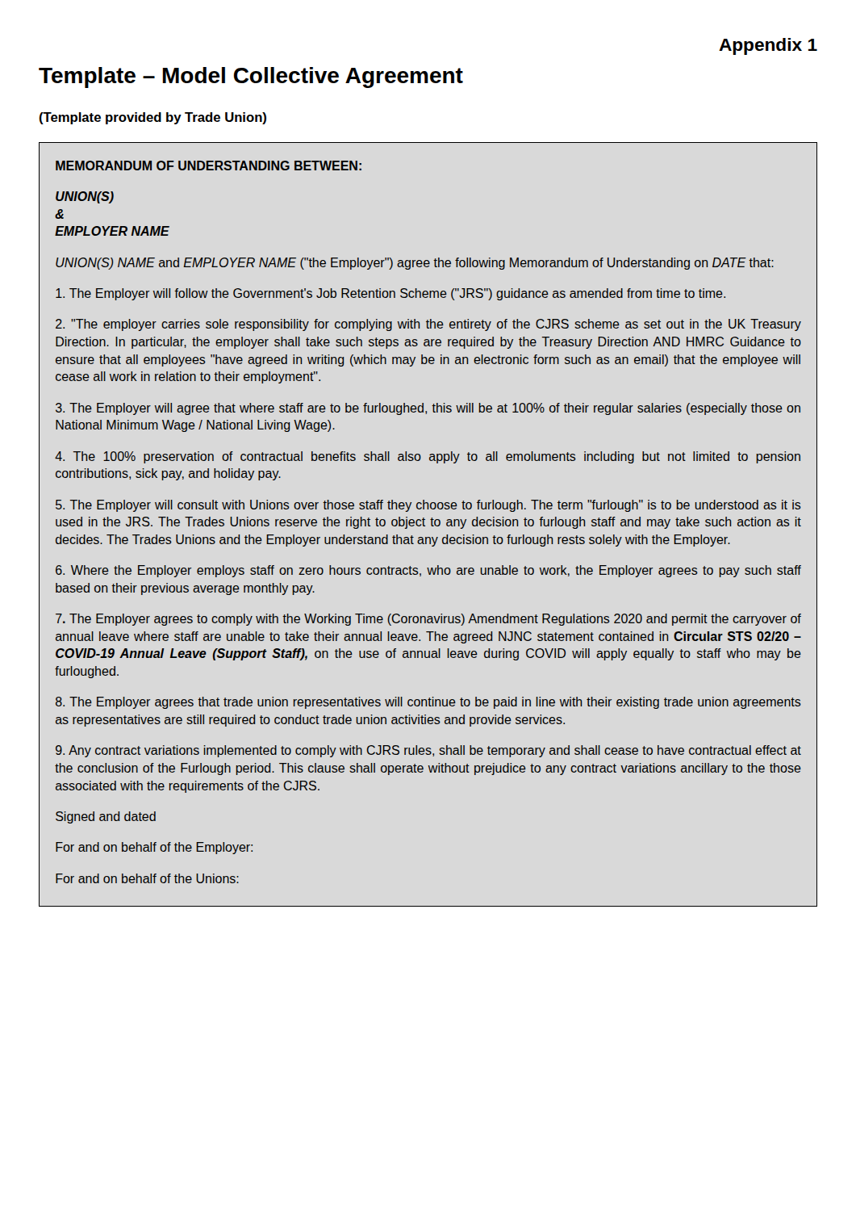Appendix 1
Template – Model Collective Agreement
(Template provided by Trade Union)
MEMORANDUM OF UNDERSTANDING BETWEEN:
UNION(S)
&
EMPLOYER NAME
UNION(S) NAME and EMPLOYER NAME ("the Employer") agree the following Memorandum of Understanding on DATE that:
1. The Employer will follow the Government's Job Retention Scheme ("JRS") guidance as amended from time to time.
2. "The employer carries sole responsibility for complying with the entirety of the CJRS scheme as set out in the UK Treasury Direction. In particular, the employer shall take such steps as are required by the Treasury Direction AND HMRC Guidance to ensure that all employees "have agreed in writing (which may be in an electronic form such as an email) that the employee will cease all work in relation to their employment".
3. The Employer will agree that where staff are to be furloughed, this will be at 100% of their regular salaries (especially those on National Minimum Wage / National Living Wage).
4. The 100% preservation of contractual benefits shall also apply to all emoluments including but not limited to pension contributions, sick pay, and holiday pay.
5. The Employer will consult with Unions over those staff they choose to furlough. The term "furlough" is to be understood as it is used in the JRS. The Trades Unions reserve the right to object to any decision to furlough staff and may take such action as it decides. The Trades Unions and the Employer understand that any decision to furlough rests solely with the Employer.
6. Where the Employer employs staff on zero hours contracts, who are unable to work, the Employer agrees to pay such staff based on their previous average monthly pay.
7. The Employer agrees to comply with the Working Time (Coronavirus) Amendment Regulations 2020 and permit the carryover of annual leave where staff are unable to take their annual leave. The agreed NJNC statement contained in Circular STS 02/20 – COVID-19 Annual Leave (Support Staff), on the use of annual leave during COVID will apply equally to staff who may be furloughed.
8. The Employer agrees that trade union representatives will continue to be paid in line with their existing trade union agreements as representatives are still required to conduct trade union activities and provide services.
9. Any contract variations implemented to comply with CJRS rules, shall be temporary and shall cease to have contractual effect at the conclusion of the Furlough period. This clause shall operate without prejudice to any contract variations ancillary to the those associated with the requirements of the CJRS.
Signed and dated
For and on behalf of the Employer:
For and on behalf of the Unions: